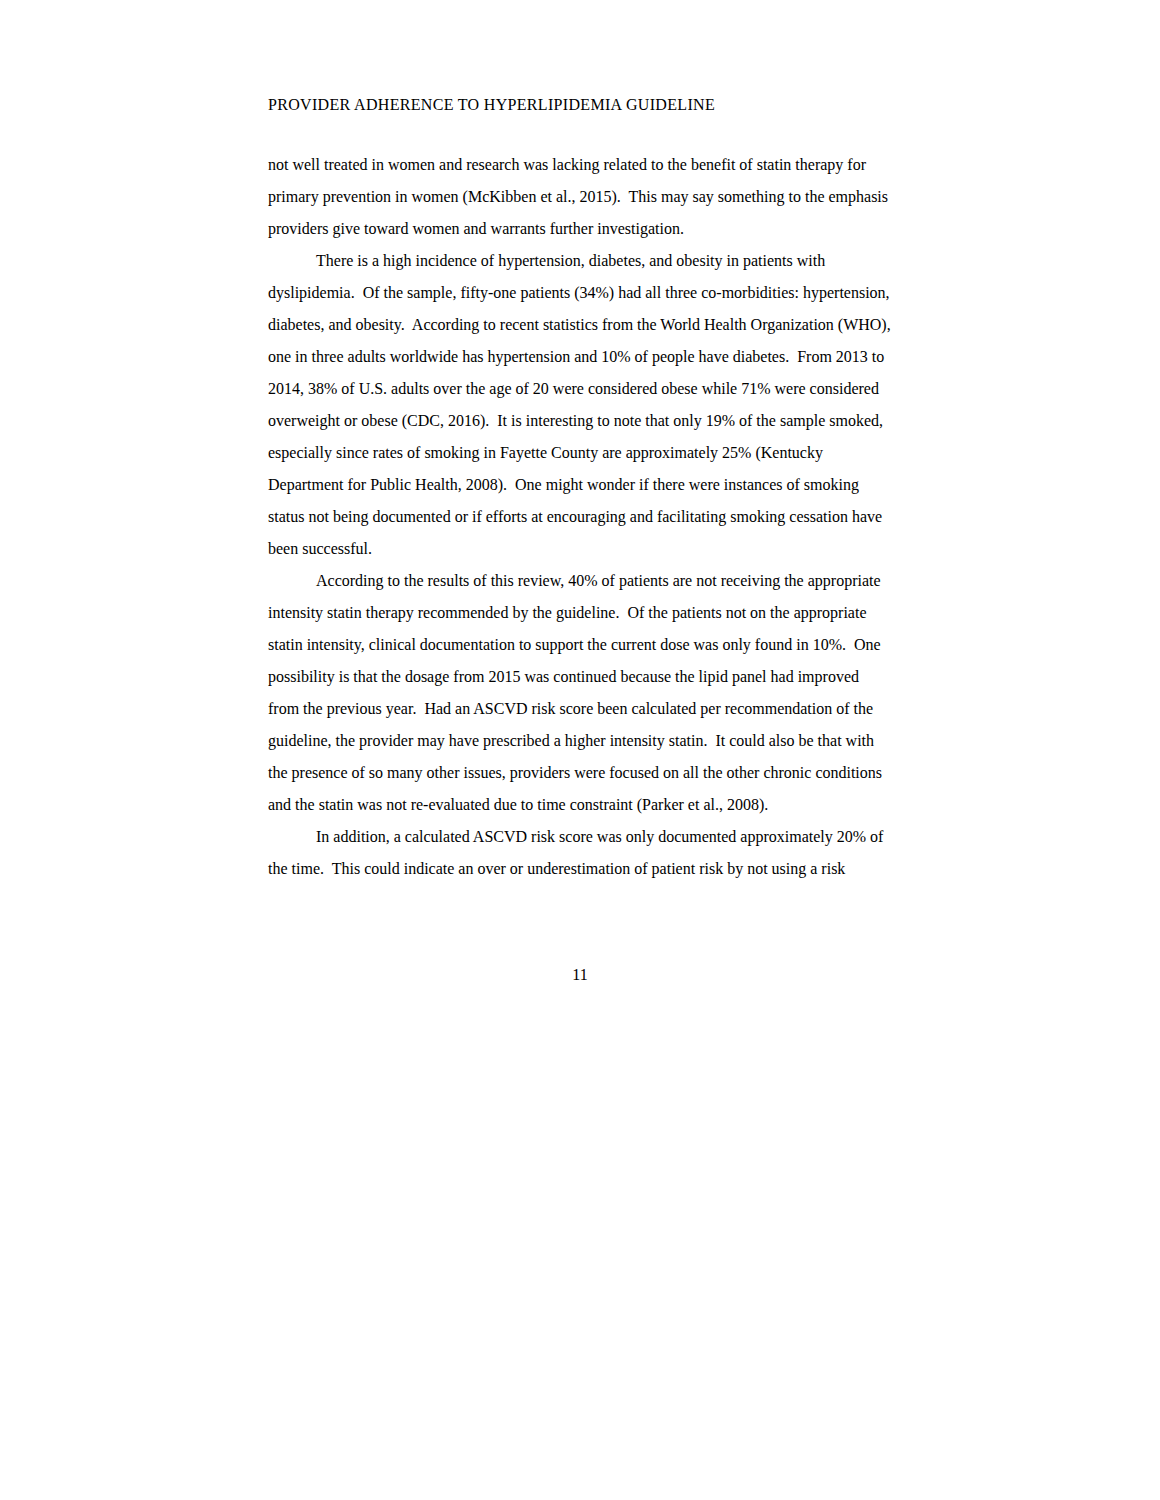PROVIDER ADHERENCE TO HYPERLIPIDEMIA GUIDELINE
not well treated in women and research was lacking related to the benefit of statin therapy for primary prevention in women (McKibben et al., 2015). This may say something to the emphasis providers give toward women and warrants further investigation.
There is a high incidence of hypertension, diabetes, and obesity in patients with dyslipidemia. Of the sample, fifty-one patients (34%) had all three co-morbidities: hypertension, diabetes, and obesity. According to recent statistics from the World Health Organization (WHO), one in three adults worldwide has hypertension and 10% of people have diabetes. From 2013 to 2014, 38% of U.S. adults over the age of 20 were considered obese while 71% were considered overweight or obese (CDC, 2016). It is interesting to note that only 19% of the sample smoked, especially since rates of smoking in Fayette County are approximately 25% (Kentucky Department for Public Health, 2008). One might wonder if there were instances of smoking status not being documented or if efforts at encouraging and facilitating smoking cessation have been successful.
According to the results of this review, 40% of patients are not receiving the appropriate intensity statin therapy recommended by the guideline. Of the patients not on the appropriate statin intensity, clinical documentation to support the current dose was only found in 10%. One possibility is that the dosage from 2015 was continued because the lipid panel had improved from the previous year. Had an ASCVD risk score been calculated per recommendation of the guideline, the provider may have prescribed a higher intensity statin. It could also be that with the presence of so many other issues, providers were focused on all the other chronic conditions and the statin was not re-evaluated due to time constraint (Parker et al., 2008).
In addition, a calculated ASCVD risk score was only documented approximately 20% of the time. This could indicate an over or underestimation of patient risk by not using a risk
11